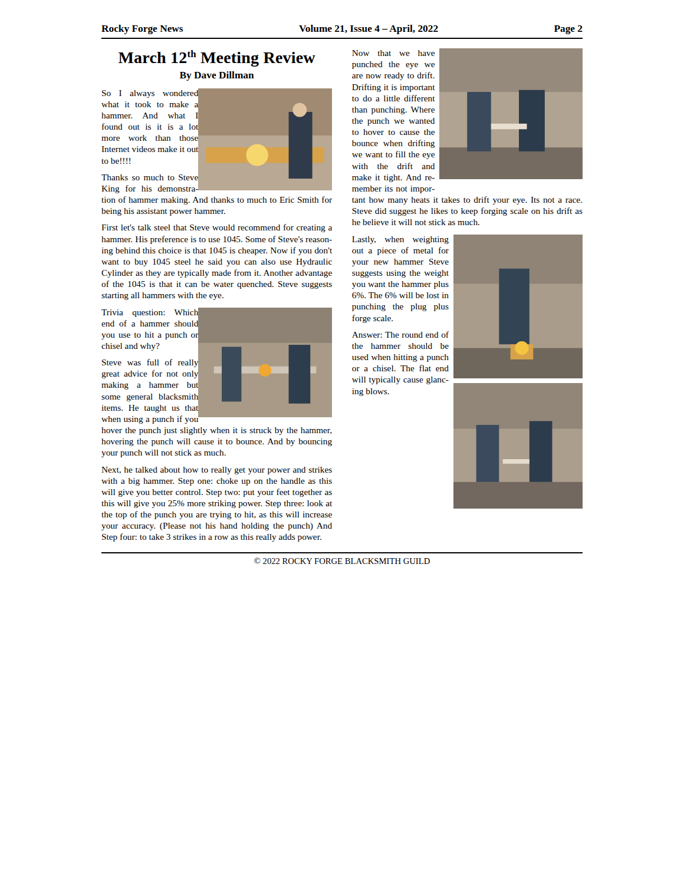Rocky Forge News Volume 21, Issue 4 – April, 2022 Page 2
March 12th Meeting Review
By Dave Dillman
So I always wondered what it took to make a hammer. And what I found out is it is a lot more work than those Internet videos make it out to be!!!!
Thanks so much to Steve King for his demonstration of hammer making. And thanks to much to Eric Smith for being his assistant power hammer.
First let's talk steel that Steve would recommend for creating a hammer. His preference is to use 1045. Some of Steve's reasoning behind this choice is that 1045 is cheaper. Now if you don't want to buy 1045 steel he said you can also use Hydraulic Cylinder as they are typically made from it. Another advantage of the 1045 is that it can be water quenched. Steve suggests starting all hammers with the eye.
Trivia question: Which end of a hammer should you use to hit a punch or chisel and why?
Steve was full of really great advice for not only making a hammer but some general blacksmith items. He taught us that when using a punch if you hover the punch just slightly when it is struck by the hammer, hovering the punch will cause it to bounce. And by bouncing your punch will not stick as much.
Next, he talked about how to really get your power and strikes with a big hammer. Step one: choke up on the handle as this will give you better control. Step two: put your feet together as this will give you 25% more striking power. Step three: look at the top of the punch you are trying to hit, as this will increase your accuracy. (Please not his hand holding the punch) And Step four: to take 3 strikes in a row as this really adds power.
Now that we have punched the eye we are now ready to drift. Drifting it is important to do a little different than punching. Where the punch we wanted to hover to cause the bounce when drifting we want to fill the eye with the drift and make it tight. And remember its not important how many heats it takes to drift your eye. Its not a race. Steve did suggest he likes to keep forging scale on his drift as he believe it will not stick as much.
Lastly, when weighting out a piece of metal for your new hammer Steve suggests using the weight you want the hammer plus 6%. The 6% will be lost in punching the plug plus forge scale.
Answer: The round end of the hammer should be used when hitting a punch or a chisel. The flat end will typically cause glancing blows.
© 2022 ROCKY FORGE BLACKSMITH GUILD